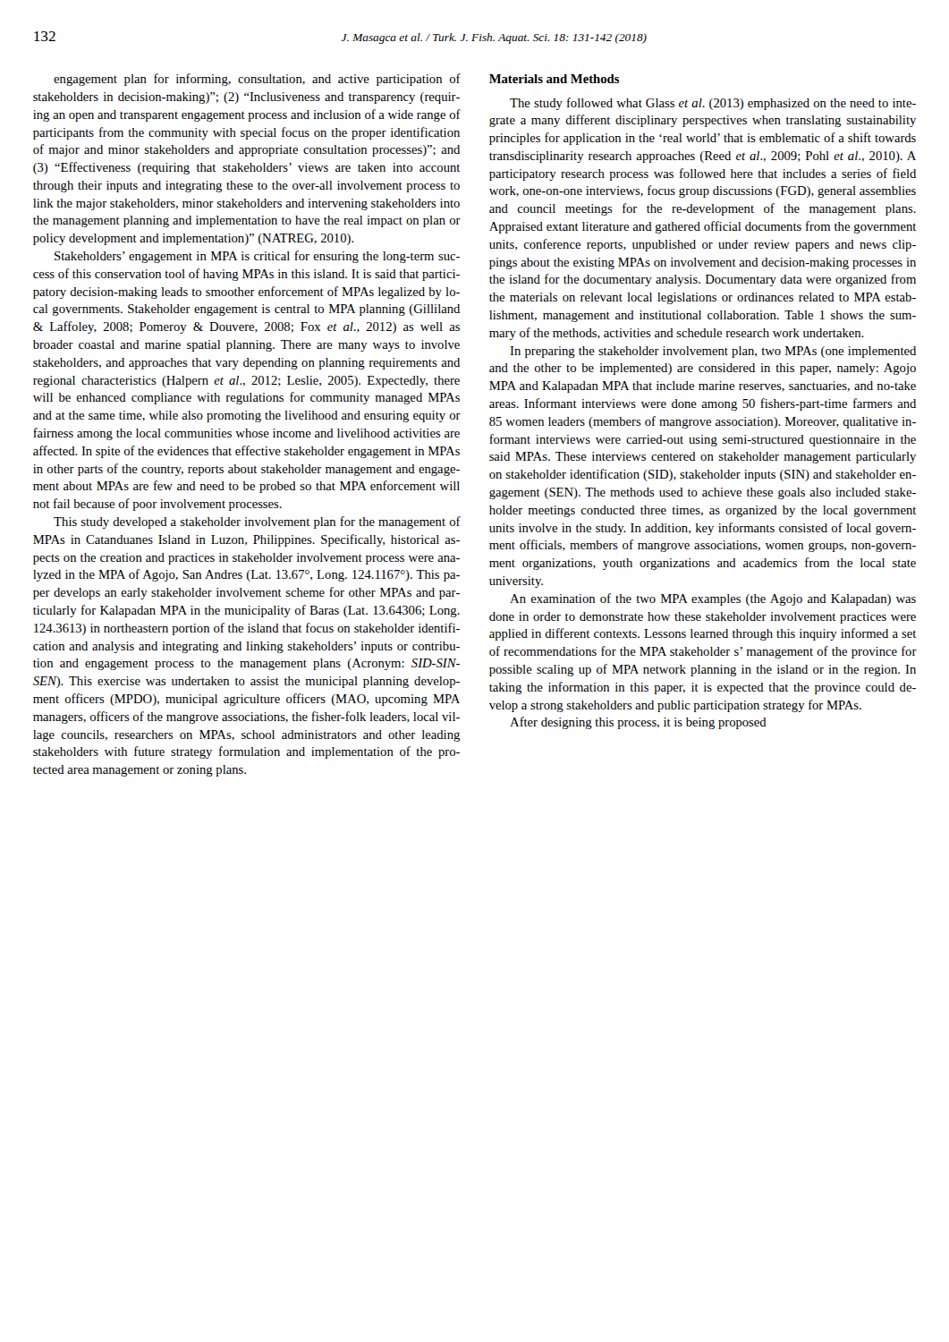132 J. Masagca et al. / Turk. J. Fish. Aquat. Sci. 18: 131-142 (2018)
engagement plan for informing, consultation, and active participation of stakeholders in decision-making)”; (2) “Inclusiveness and transparency (requiring an open and transparent engagement process and inclusion of a wide range of participants from the community with special focus on the proper identification of major and minor stakeholders and appropriate consultation processes)”; and (3) “Effectiveness (requiring that stakeholders’ views are taken into account through their inputs and integrating these to the over-all involvement process to link the major stakeholders, minor stakeholders and intervening stakeholders into the management planning and implementation to have the real impact on plan or policy development and implementation)” (NATREG, 2010).
Stakeholders’ engagement in MPA is critical for ensuring the long-term success of this conservation tool of having MPAs in this island. It is said that participatory decision-making leads to smoother enforcement of MPAs legalized by local governments. Stakeholder engagement is central to MPA planning (Gilliland & Laffoley, 2008; Pomeroy & Douvere, 2008; Fox et al., 2012) as well as broader coastal and marine spatial planning. There are many ways to involve stakeholders, and approaches that vary depending on planning requirements and regional characteristics (Halpern et al., 2012; Leslie, 2005). Expectedly, there will be enhanced compliance with regulations for community managed MPAs and at the same time, while also promoting the livelihood and ensuring equity or fairness among the local communities whose income and livelihood activities are affected. In spite of the evidences that effective stakeholder engagement in MPAs in other parts of the country, reports about stakeholder management and engagement about MPAs are few and need to be probed so that MPA enforcement will not fail because of poor involvement processes.
This study developed a stakeholder involvement plan for the management of MPAs in Catanduanes Island in Luzon, Philippines. Specifically, historical aspects on the creation and practices in stakeholder involvement process were analyzed in the MPA of Agojo, San Andres (Lat. 13.67°, Long. 124.1167°). This paper develops an early stakeholder involvement scheme for other MPAs and particularly for Kalapadan MPA in the municipality of Baras (Lat. 13.64306; Long. 124.3613) in northeastern portion of the island that focus on stakeholder identification and analysis and integrating and linking stakeholders’ inputs or contribution and engagement process to the management plans (Acronym: SID-SIN-SEN). This exercise was undertaken to assist the municipal planning development officers (MPDO), municipal agriculture officers (MAO, upcoming MPA managers, officers of the mangrove associations, the fisher-folk leaders, local village councils, researchers on MPAs, school administrators and other leading stakeholders with future strategy formulation and implementation of the protected area management or zoning plans.
Materials and Methods
The study followed what Glass et al. (2013) emphasized on the need to integrate a many different disciplinary perspectives when translating sustainability principles for application in the ‘real world’ that is emblematic of a shift towards transdisciplinarity research approaches (Reed et al., 2009; Pohl et al., 2010). A participatory research process was followed here that includes a series of field work, one-on-one interviews, focus group discussions (FGD), general assemblies and council meetings for the re-development of the management plans. Appraised extant literature and gathered official documents from the government units, conference reports, unpublished or under review papers and news clippings about the existing MPAs on involvement and decision-making processes in the island for the documentary analysis. Documentary data were organized from the materials on relevant local legislations or ordinances related to MPA establishment, management and institutional collaboration. Table 1 shows the summary of the methods, activities and schedule research work undertaken.
In preparing the stakeholder involvement plan, two MPAs (one implemented and the other to be implemented) are considered in this paper, namely: Agojo MPA and Kalapadan MPA that include marine reserves, sanctuaries, and no-take areas. Informant interviews were done among 50 fishers-part-time farmers and 85 women leaders (members of mangrove association). Moreover, qualitative informant interviews were carried-out using semi-structured questionnaire in the said MPAs. These interviews centered on stakeholder management particularly on stakeholder identification (SID), stakeholder inputs (SIN) and stakeholder engagement (SEN). The methods used to achieve these goals also included stakeholder meetings conducted three times, as organized by the local government units involve in the study. In addition, key informants consisted of local government officials, members of mangrove associations, women groups, non-government organizations, youth organizations and academics from the local state university.
An examination of the two MPA examples (the Agojo and Kalapadan) was done in order to demonstrate how these stakeholder involvement practices were applied in different contexts. Lessons learned through this inquiry informed a set of recommendations for the MPA stakeholder s’ management of the province for possible scaling up of MPA network planning in the island or in the region. In taking the information in this paper, it is expected that the province could develop a strong stakeholders and public participation strategy for MPAs.
After designing this process, it is being proposed